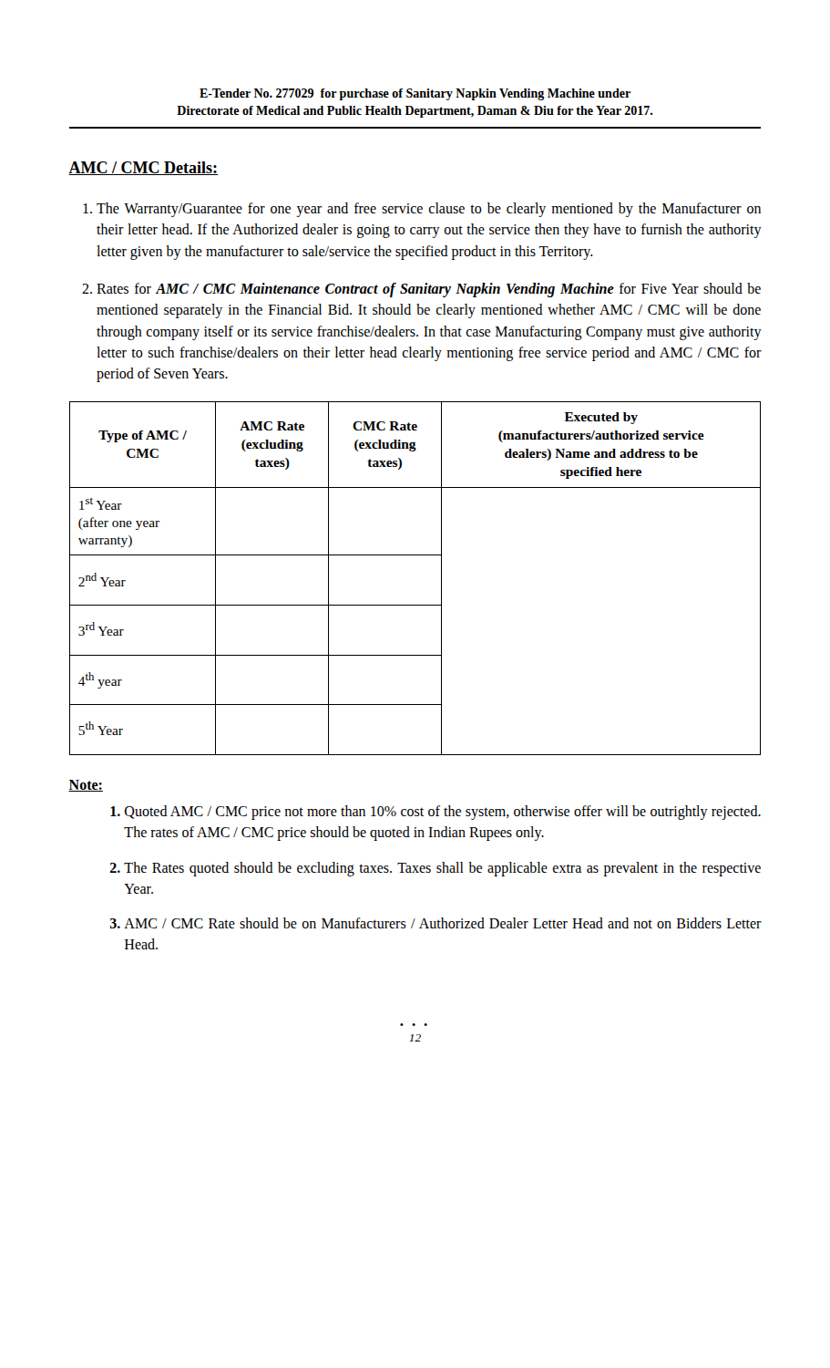E-Tender No. 277029 for purchase of Sanitary Napkin Vending Machine under
Directorate of Medical and Public Health Department, Daman & Diu for the Year 2017.
AMC / CMC Details:
The Warranty/Guarantee for one year and free service clause to be clearly mentioned by the Manufacturer on their letter head. If the Authorized dealer is going to carry out the service then they have to furnish the authority letter given by the manufacturer to sale/service the specified product in this Territory.
Rates for AMC / CMC Maintenance Contract of Sanitary Napkin Vending Machine for Five Year should be mentioned separately in the Financial Bid. It should be clearly mentioned whether AMC / CMC will be done through company itself or its service franchise/dealers. In that case Manufacturing Company must give authority letter to such franchise/dealers on their letter head clearly mentioning free service period and AMC / CMC for period of Seven Years.
| Type of AMC / CMC | AMC Rate (excluding taxes) | CMC Rate (excluding taxes) | Executed by (manufacturers/authorized service dealers) Name and address to be specified here |
| --- | --- | --- | --- |
| 1 st Year (after one year warranty) | | | |
| 2 nd Year | | |
| 3 rd Year | | |
| 4 th year | | |
| 5 th Year | | |
Note:
Quoted AMC / CMC price not more than 10% cost of the system, otherwise offer will be outrightly rejected. The rates of AMC / CMC price should be quoted in Indian Rupees only.
The Rates quoted should be excluding taxes. Taxes shall be applicable extra as prevalent in the respective Year.
AMC / CMC Rate should be on Manufacturers / Authorized Dealer Letter Head and not on Bidders Letter Head.
• • • 12